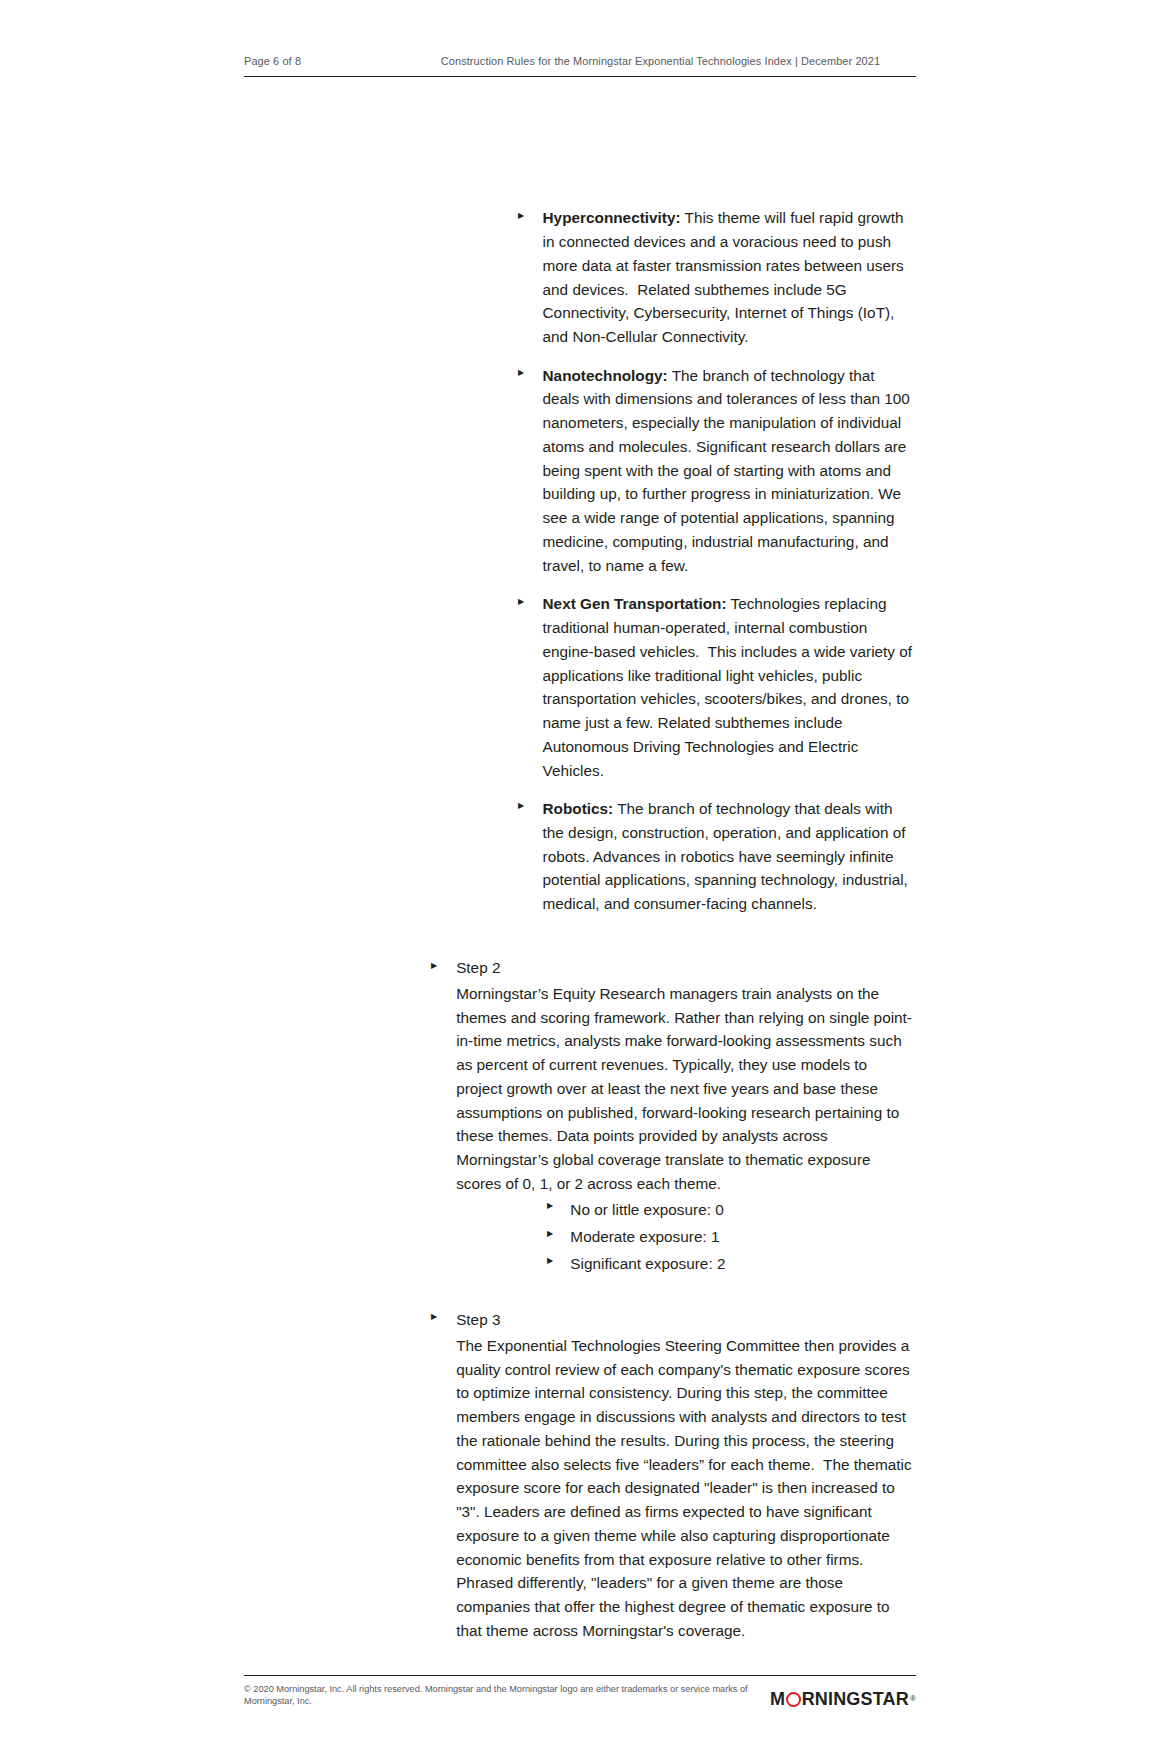Page 6 of 8
Construction Rules for the Morningstar Exponential Technologies Index | December 2021
Hyperconnectivity: This theme will fuel rapid growth in connected devices and a voracious need to push more data at faster transmission rates between users and devices. Related subthemes include 5G Connectivity, Cybersecurity, Internet of Things (IoT), and Non-Cellular Connectivity.
Nanotechnology: The branch of technology that deals with dimensions and tolerances of less than 100 nanometers, especially the manipulation of individual atoms and molecules. Significant research dollars are being spent with the goal of starting with atoms and building up, to further progress in miniaturization. We see a wide range of potential applications, spanning medicine, computing, industrial manufacturing, and travel, to name a few.
Next Gen Transportation: Technologies replacing traditional human-operated, internal combustion engine-based vehicles. This includes a wide variety of applications like traditional light vehicles, public transportation vehicles, scooters/bikes, and drones, to name just a few. Related subthemes include Autonomous Driving Technologies and Electric Vehicles.
Robotics: The branch of technology that deals with the design, construction, operation, and application of robots. Advances in robotics have seemingly infinite potential applications, spanning technology, industrial, medical, and consumer-facing channels.
Step 2
Morningstar’s Equity Research managers train analysts on the themes and scoring framework. Rather than relying on single point-in-time metrics, analysts make forward-looking assessments such as percent of current revenues. Typically, they use models to project growth over at least the next five years and base these assumptions on published, forward-looking research pertaining to these themes. Data points provided by analysts across Morningstar’s global coverage translate to thematic exposure scores of 0, 1, or 2 across each theme.
No or little exposure: 0
Moderate exposure: 1
Significant exposure: 2
Step 3
The Exponential Technologies Steering Committee then provides a quality control review of each company's thematic exposure scores to optimize internal consistency. During this step, the committee members engage in discussions with analysts and directors to test the rationale behind the results. During this process, the steering committee also selects five “leaders” for each theme. The thematic exposure score for each designated "leader" is then increased to "3". Leaders are defined as firms expected to have significant exposure to a given theme while also capturing disproportionate economic benefits from that exposure relative to other firms. Phrased differently, "leaders" for a given theme are those companies that offer the highest degree of thematic exposure to that theme across Morningstar's coverage.
© 2020 Morningstar, Inc. All rights reserved. Morningstar and the Morningstar logo are either trademarks or service marks of Morningstar, Inc.
M RNINGSTAR®